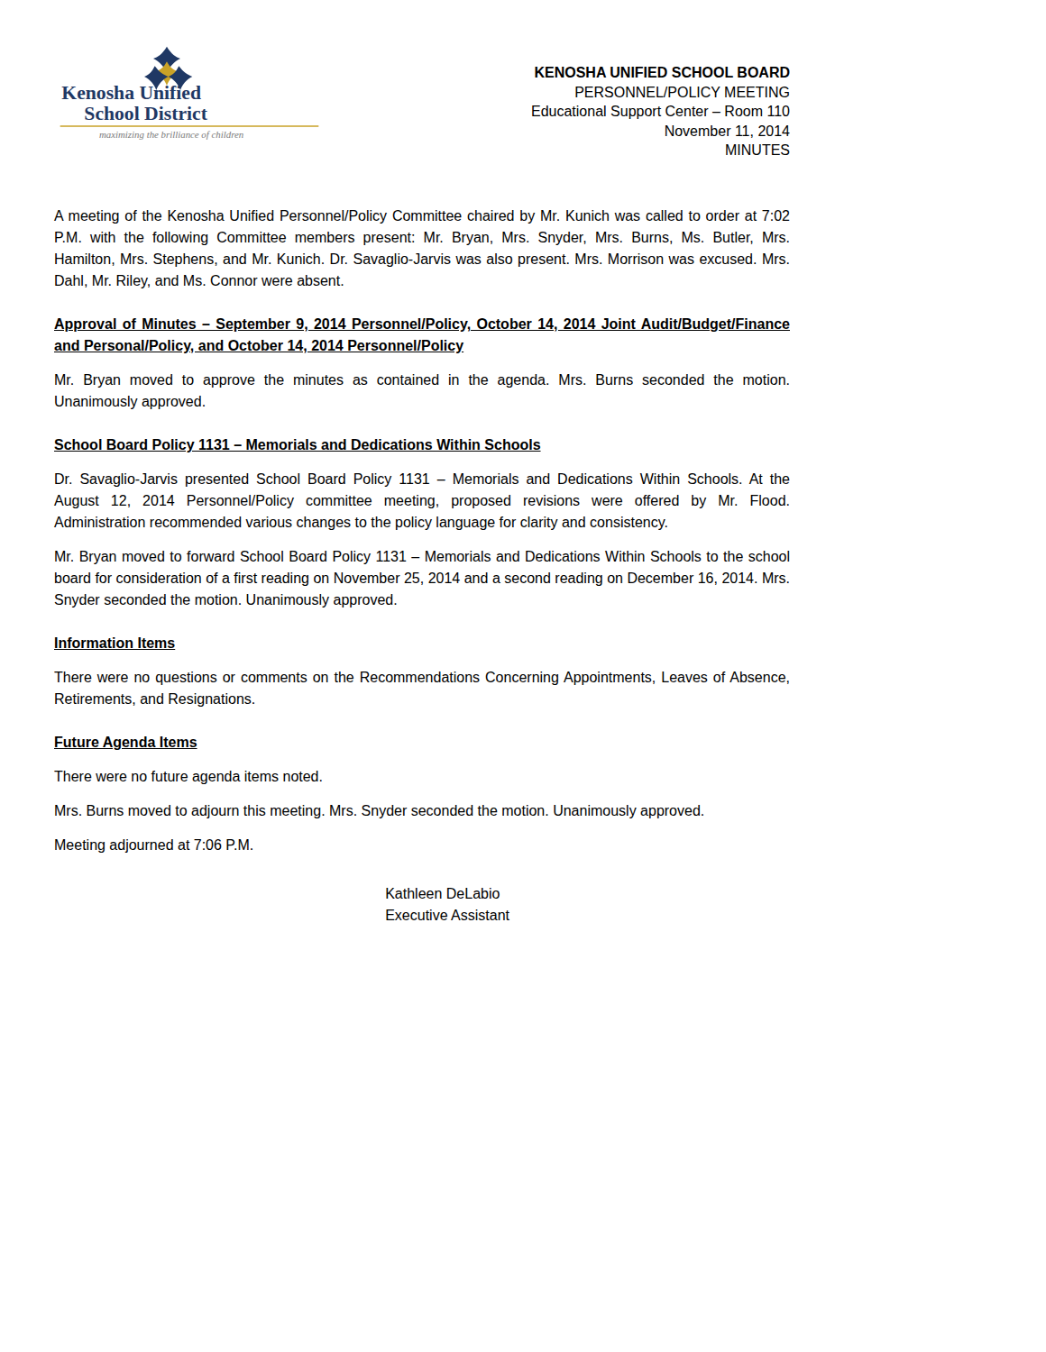Kenosha Unified School District maximizing the brilliance of children
KENOSHA UNIFIED SCHOOL BOARD
PERSONNEL/POLICY MEETING
Educational Support Center – Room 110
November 11, 2014
MINUTES
A meeting of the Kenosha Unified Personnel/Policy Committee chaired by Mr. Kunich was called to order at 7:02 P.M. with the following Committee members present: Mr. Bryan, Mrs. Snyder, Mrs. Burns, Ms. Butler, Mrs. Hamilton, Mrs. Stephens, and Mr. Kunich. Dr. Savaglio-Jarvis was also present. Mrs. Morrison was excused. Mrs. Dahl, Mr. Riley, and Ms. Connor were absent.
Approval of Minutes – September 9, 2014 Personnel/Policy, October 14, 2014 Joint Audit/Budget/Finance and Personal/Policy, and October 14, 2014 Personnel/Policy
Mr. Bryan moved to approve the minutes as contained in the agenda. Mrs. Burns seconded the motion. Unanimously approved.
School Board Policy 1131 – Memorials and Dedications Within Schools
Dr. Savaglio-Jarvis presented School Board Policy 1131 – Memorials and Dedications Within Schools. At the August 12, 2014 Personnel/Policy committee meeting, proposed revisions were offered by Mr. Flood. Administration recommended various changes to the policy language for clarity and consistency.
Mr. Bryan moved to forward School Board Policy 1131 – Memorials and Dedications Within Schools to the school board for consideration of a first reading on November 25, 2014 and a second reading on December 16, 2014. Mrs. Snyder seconded the motion. Unanimously approved.
Information Items
There were no questions or comments on the Recommendations Concerning Appointments, Leaves of Absence, Retirements, and Resignations.
Future Agenda Items
There were no future agenda items noted.
Mrs. Burns moved to adjourn this meeting. Mrs. Snyder seconded the motion. Unanimously approved.
Meeting adjourned at 7:06 P.M.
Kathleen DeLabio
Executive Assistant